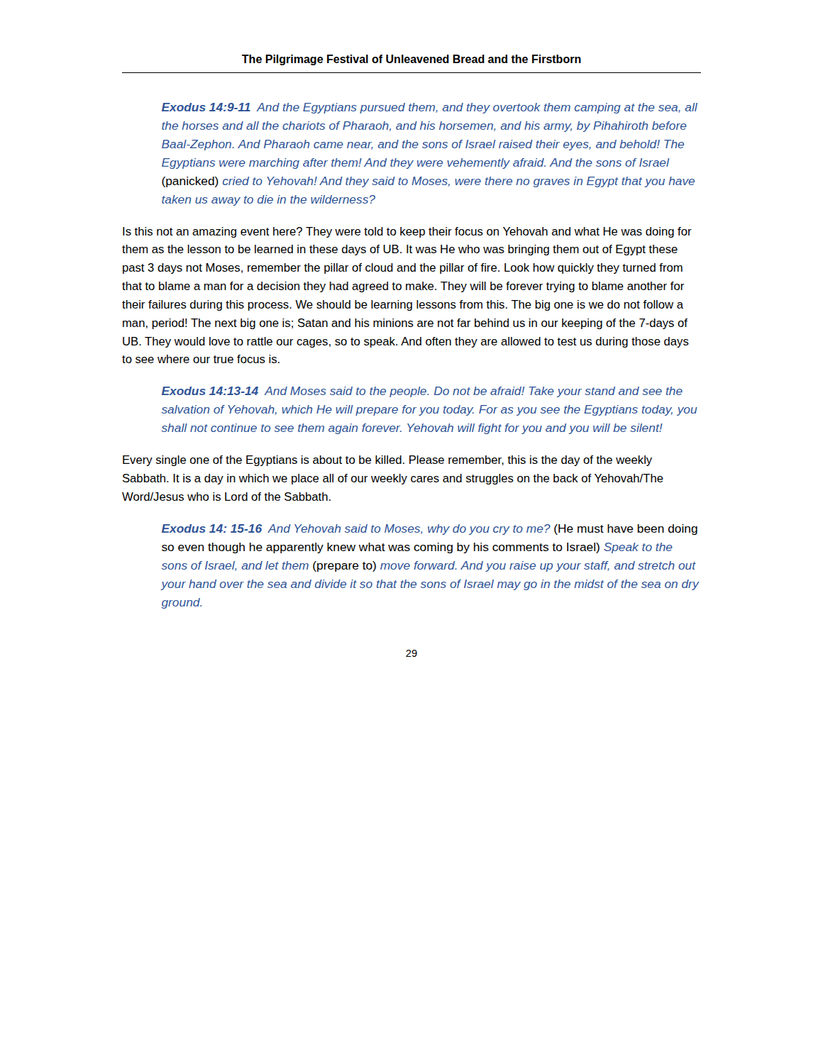The Pilgrimage Festival of Unleavened Bread and the Firstborn
Exodus 14:9-11 And the Egyptians pursued them, and they overtook them camping at the sea, all the horses and all the chariots of Pharaoh, and his horsemen, and his army, by Pihahiroth before Baal-Zephon. And Pharaoh came near, and the sons of Israel raised their eyes, and behold! The Egyptians were marching after them! And they were vehemently afraid. And the sons of Israel (panicked) cried to Yehovah! And they said to Moses, were there no graves in Egypt that you have taken us away to die in the wilderness?
Is this not an amazing event here? They were told to keep their focus on Yehovah and what He was doing for them as the lesson to be learned in these days of UB. It was He who was bringing them out of Egypt these past 3 days not Moses, remember the pillar of cloud and the pillar of fire. Look how quickly they turned from that to blame a man for a decision they had agreed to make. They will be forever trying to blame another for their failures during this process. We should be learning lessons from this. The big one is we do not follow a man, period! The next big one is; Satan and his minions are not far behind us in our keeping of the 7-days of UB. They would love to rattle our cages, so to speak. And often they are allowed to test us during those days to see where our true focus is.
Exodus 14:13-14 And Moses said to the people. Do not be afraid! Take your stand and see the salvation of Yehovah, which He will prepare for you today. For as you see the Egyptians today, you shall not continue to see them again forever. Yehovah will fight for you and you will be silent!
Every single one of the Egyptians is about to be killed. Please remember, this is the day of the weekly Sabbath. It is a day in which we place all of our weekly cares and struggles on the back of Yehovah/The Word/Jesus who is Lord of the Sabbath.
Exodus 14: 15-16 And Yehovah said to Moses, why do you cry to me? (He must have been doing so even though he apparently knew what was coming by his comments to Israel) Speak to the sons of Israel, and let them (prepare to) move forward. And you raise up your staff, and stretch out your hand over the sea and divide it so that the sons of Israel may go in the midst of the sea on dry ground.
29